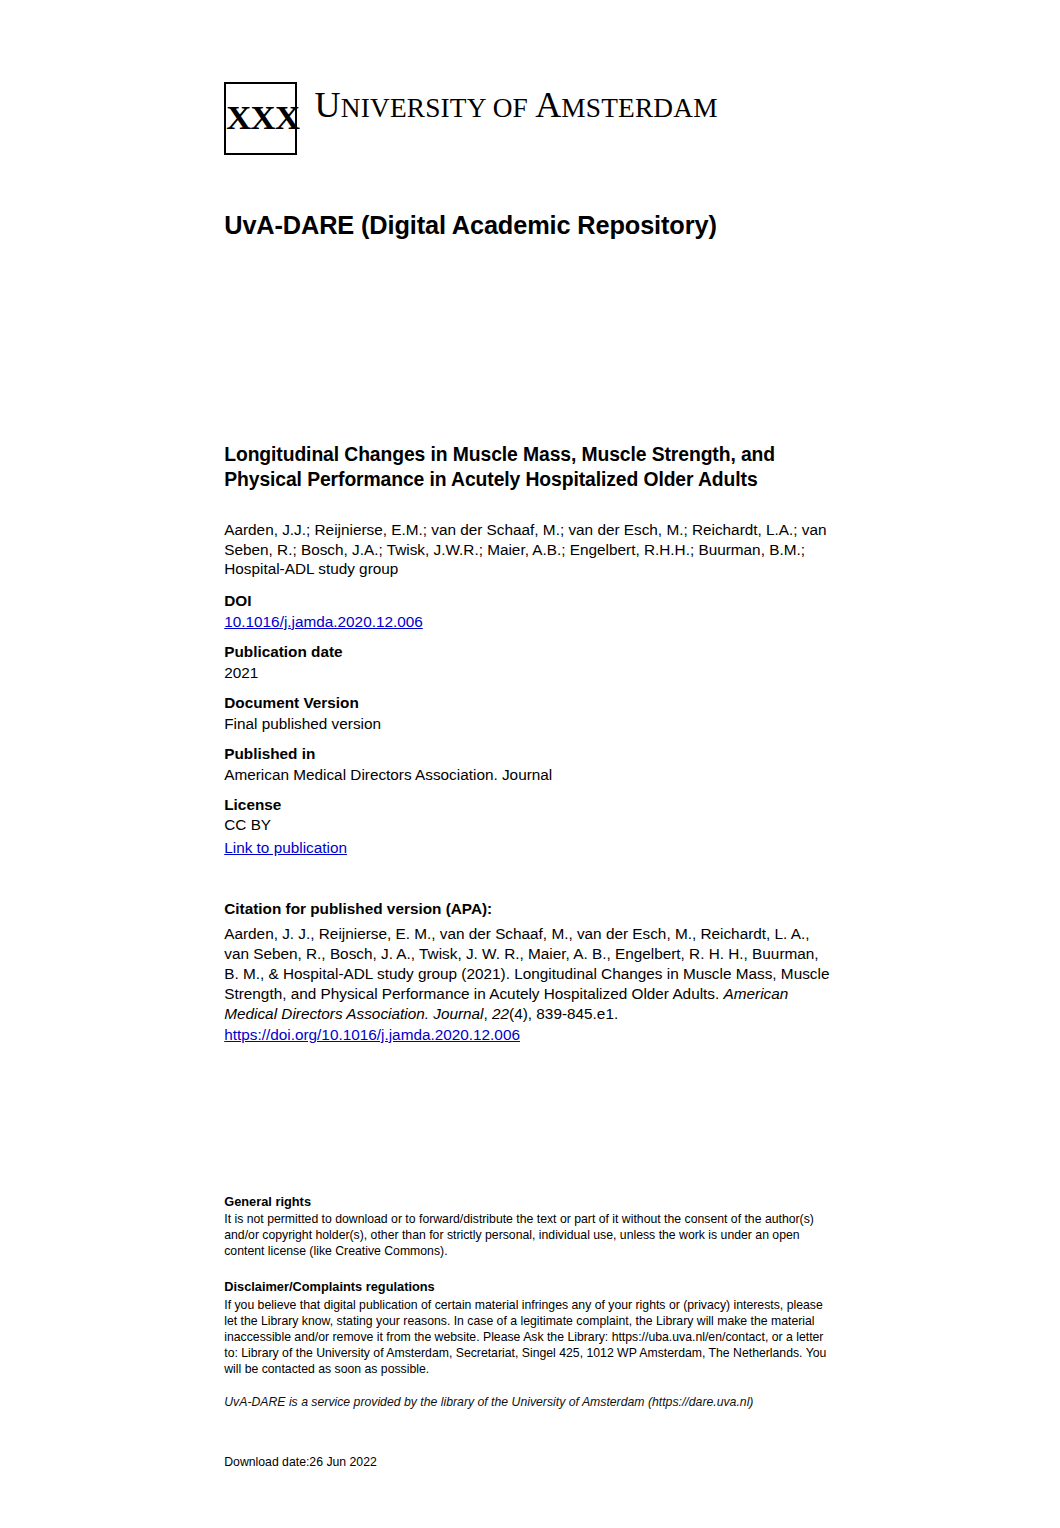XXX
UNIVERSITY OF AMSTERDAM
UvA-DARE (Digital Academic Repository)
Longitudinal Changes in Muscle Mass, Muscle Strength, and Physical Performance in Acutely Hospitalized Older Adults
Aarden, J.J.; Reijnierse, E.M.; van der Schaaf, M.; van der Esch, M.; Reichardt, L.A.; van Seben, R.; Bosch, J.A.; Twisk, J.W.R.; Maier, A.B.; Engelbert, R.H.H.; Buurman, B.M.; Hospital-ADL study group
DOI
10.1016/j.jamda.2020.12.006
Publication date
2021
Document Version
Final published version
Published in
American Medical Directors Association. Journal
License
CC BY
Link to publication
Citation for published version (APA):
Aarden, J. J., Reijnierse, E. M., van der Schaaf, M., van der Esch, M., Reichardt, L. A., van Seben, R., Bosch, J. A., Twisk, J. W. R., Maier, A. B., Engelbert, R. H. H., Buurman, B. M., & Hospital-ADL study group (2021). Longitudinal Changes in Muscle Mass, Muscle Strength, and Physical Performance in Acutely Hospitalized Older Adults. American Medical Directors Association. Journal, 22(4), 839-845.e1. https://doi.org/10.1016/j.jamda.2020.12.006
General rights
It is not permitted to download or to forward/distribute the text or part of it without the consent of the author(s) and/or copyright holder(s), other than for strictly personal, individual use, unless the work is under an open content license (like Creative Commons).
Disclaimer/Complaints regulations
If you believe that digital publication of certain material infringes any of your rights or (privacy) interests, please let the Library know, stating your reasons. In case of a legitimate complaint, the Library will make the material inaccessible and/or remove it from the website. Please Ask the Library: https://uba.uva.nl/en/contact, or a letter to: Library of the University of Amsterdam, Secretariat, Singel 425, 1012 WP Amsterdam, The Netherlands. You will be contacted as soon as possible.
UvA-DARE is a service provided by the library of the University of Amsterdam (https://dare.uva.nl)
Download date:26 Jun 2022